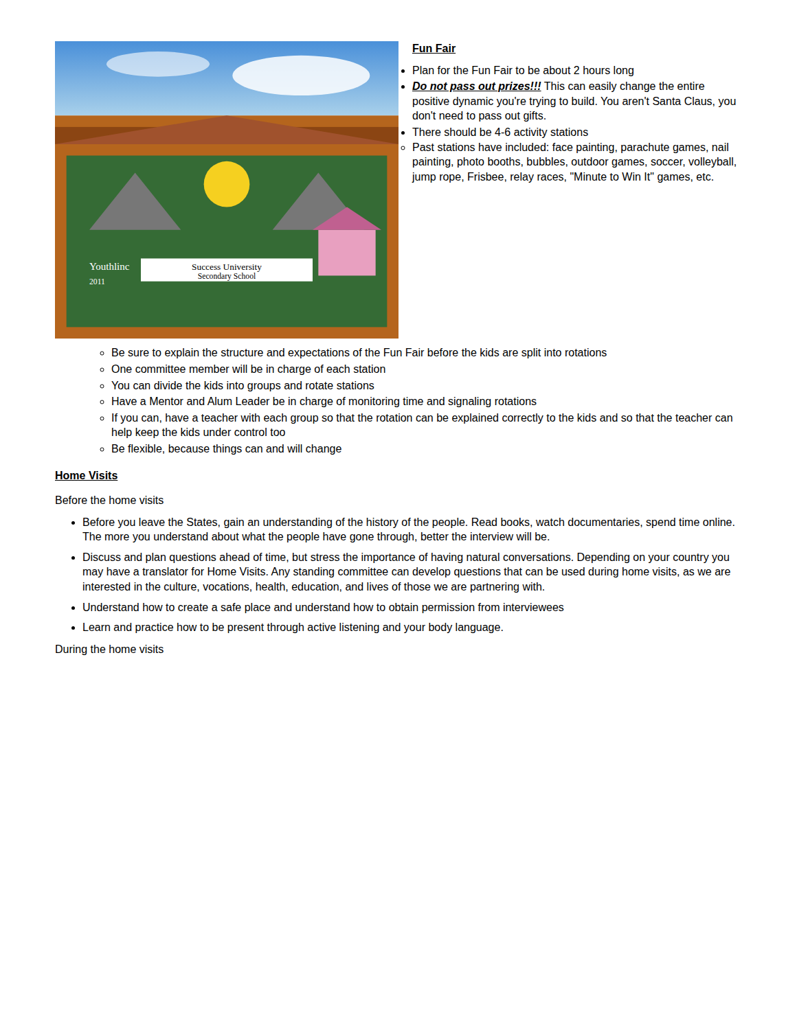Fun Fair
Plan for the Fun Fair to be about 2 hours long
Do not pass out prizes!!! This can easily change the entire positive dynamic you're trying to build. You aren't Santa Claus, you don't need to pass out gifts.
There should be 4-6 activity stations
Past stations have included: face painting, parachute games, nail painting, photo booths, bubbles, outdoor games, soccer, volleyball, jump rope, Frisbee, relay races, "Minute to Win It" games, etc.
Be sure to explain the structure and expectations of the Fun Fair before the kids are split into rotations
One committee member will be in charge of each station
You can divide the kids into groups and rotate stations
Have a Mentor and Alum Leader be in charge of monitoring time and signaling rotations
If you can, have a teacher with each group so that the rotation can be explained correctly to the kids and so that the teacher can help keep the kids under control too
Be flexible, because things can and will change
Home Visits
Before the home visits
Before you leave the States, gain an understanding of the history of the people. Read books, watch documentaries, spend time online. The more you understand about what the people have gone through, better the interview will be.
Discuss and plan questions ahead of time, but stress the importance of having natural conversations. Depending on your country you may have a translator for Home Visits. Any standing committee can develop questions that can be used during home visits, as we are interested in the culture, vocations, health, education, and lives of those we are partnering with.
Understand how to create a safe place and understand how to obtain permission from interviewees
Learn and practice how to be present through active listening and your body language.
During the home visits